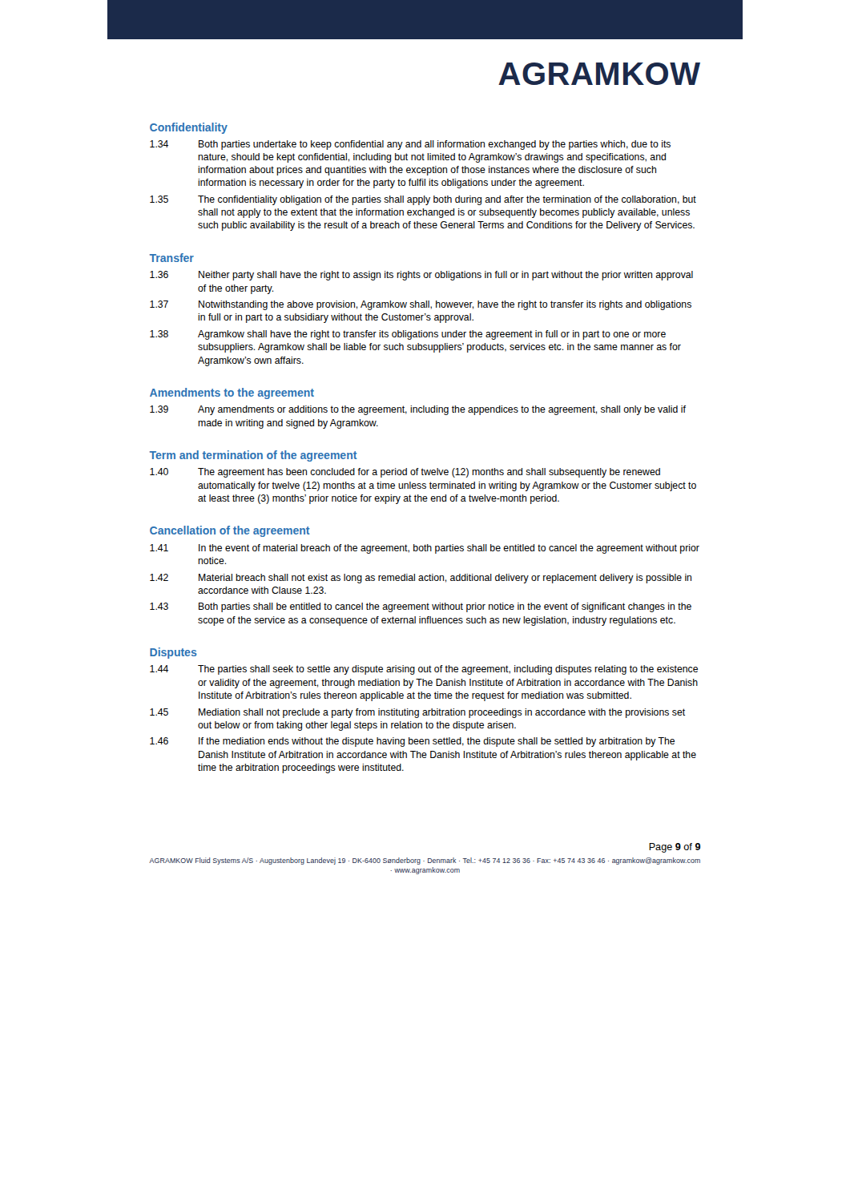AGRAMKOW
Confidentiality
| 1.34 | Both parties undertake to keep confidential any and all information exchanged by the parties which, due to its nature, should be kept confidential, including but not limited to Agramkow’s drawings and specifications, and information about prices and quantities with the exception of those instances where the disclosure of such information is necessary in order for the party to fulfil its obligations under the agreement. |
| 1.35 | The confidentiality obligation of the parties shall apply both during and after the termination of the collaboration, but shall not apply to the extent that the information exchanged is or subsequently becomes publicly available, unless such public availability is the result of a breach of these General Terms and Conditions for the Delivery of Services. |
Transfer
| 1.36 | Neither party shall have the right to assign its rights or obligations in full or in part without the prior written approval of the other party. |
| 1.37 | Notwithstanding the above provision, Agramkow shall, however, have the right to transfer its rights and obligations in full or in part to a subsidiary without the Customer’s approval. |
| 1.38 | Agramkow shall have the right to transfer its obligations under the agreement in full or in part to one or more subsuppliers. Agramkow shall be liable for such subsuppliers’ products, services etc. in the same manner as for Agramkow’s own affairs. |
Amendments to the agreement
| 1.39 | Any amendments or additions to the agreement, including the appendices to the agreement, shall only be valid if made in writing and signed by Agramkow. |
Term and termination of the agreement
| 1.40 | The agreement has been concluded for a period of twelve (12) months and shall subsequently be renewed automatically for twelve (12) months at a time unless terminated in writing by Agramkow or the Customer subject to at least three (3) months’ prior notice for expiry at the end of a twelve-month period. |
Cancellation of the agreement
| 1.41 | In the event of material breach of the agreement, both parties shall be entitled to cancel the agreement without prior notice. |
| 1.42 | Material breach shall not exist as long as remedial action, additional delivery or replacement delivery is possible in accordance with Clause 1.23. |
| 1.43 | Both parties shall be entitled to cancel the agreement without prior notice in the event of significant changes in the scope of the service as a consequence of external influences such as new legislation, industry regulations etc. |
Disputes
| 1.44 | The parties shall seek to settle any dispute arising out of the agreement, including disputes relating to the existence or validity of the agreement, through mediation by The Danish Institute of Arbitration in accordance with The Danish Institute of Arbitration’s rules thereon applicable at the time the request for mediation was submitted. |
| 1.45 | Mediation shall not preclude a party from instituting arbitration proceedings in accordance with the provisions set out below or from taking other legal steps in relation to the dispute arisen. |
| 1.46 | If the mediation ends without the dispute having been settled, the dispute shall be settled by arbitration by The Danish Institute of Arbitration in accordance with The Danish Institute of Arbitration’s rules thereon applicable at the time the arbitration proceedings were instituted. |
Page 9 of 9
AGRAMKOW Fluid Systems A/S · Augustenborg Landevej 19 · DK-6400 Sønderborg · Denmark · Tel.: +45 74 12 36 36 · Fax: +45 74 43 36 46 · agramkow@agramkow.com · www.agramkow.com